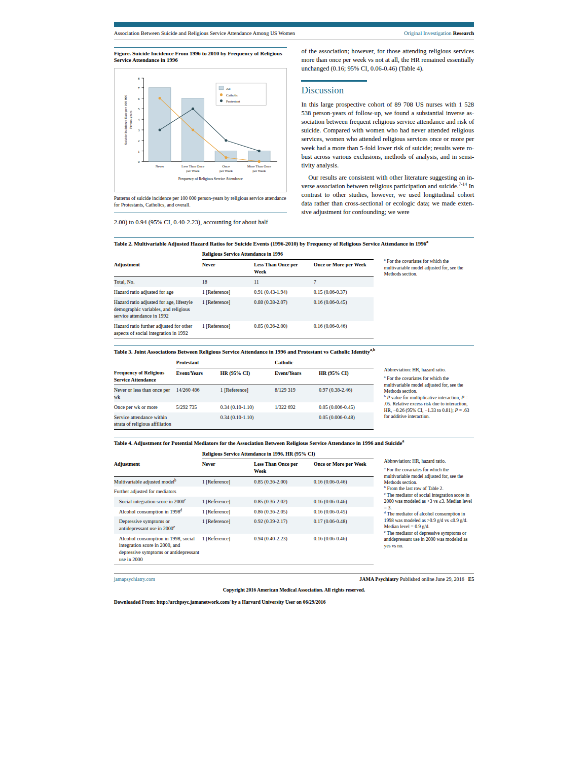Association Between Suicide and Religious Service Attendance Among US Women
Original Investigation Research
Figure. Suicide Incidence From 1996 to 2010 by Frequency of Religious Service Attendance in 1996
0 1 2 3 4 5 6 7 8 Suicide Incidence Rate per 100 000 Person-years All Catholic Protestant Never Less Than Once per Week Once per Week More Than Once per Week Frequency of Religious Service Attendance
Patterns of suicide incidence per 100 000 person-years by religious service attendance for Protestants, Catholics, and overall.
2.00) to 0.94 (95% CI, 0.40-2.23), accounting for about half
of the association; however, for those attending religious services more than once per week vs not at all, the HR remained essentially unchanged (0.16; 95% CI, 0.06-0.46) (Table 4).
Discussion
In this large prospective cohort of 89 708 US nurses with 1 528 538 person-years of follow-up, we found a substantial inverse association between frequent religious service attendance and risk of suicide. Compared with women who had never attended religious services, women who attended religious services once or more per week had a more than 5-fold lower risk of suicide; results were robust across various exclusions, methods of analysis, and in sensitivity analysis.
Our results are consistent with other literature suggesting an inverse association between religious participation and suicide.7-14 In contrast to other studies, however, we used longitudinal cohort data rather than cross-sectional or ecologic data; we made extensive adjustment for confounding; we were
Table 2. Multivariable Adjusted Hazard Ratios for Suicide Events (1996-2010) by Frequency of Religious Service Attendance in 1996a
| | Religious Service Attendance in 1996 |
| --- | --- |
| Adjustment | Never | Less Than Once per Week | Once or More per Week |
| Total, No. | 18 | 11 | 7 |
| Hazard ratio adjusted for age | 1 [Reference] | 0.91 (0.43-1.94) | 0.15 (0.06-0.37) |
| Hazard ratio adjusted for age, lifestyle demographic variables, and religious service attendance in 1992 | 1 [Reference] | 0.88 (0.38-2.07) | 0.16 (0.06-0.45) |
| Hazard ratio further adjusted for other aspects of social integration in 1992 | 1 [Reference] | 0.85 (0.36-2.00) | 0.16 (0.06-0.46) |
a For the covariates for which the multivariable model adjusted for, see the Methods section.
Table 3. Joint Associations Between Religious Service Attendance in 1996 and Protestant vs Catholic Identitya,b
| | Protestant | Catholic |
| --- | --- | --- |
| Frequency of Religious Service Attendance | Event/Years | HR (95% CI) | Event/Years | HR (95% CI) |
| Never or less than once per wk | 14/260 486 | 1 [Reference] | 8/129 319 | 0.97 (0.38-2.46) |
| Once per wk or more | 5/292 735 | 0.34 (0.10-1.10) | 1/322 692 | 0.05 (0.006-0.45) |
| Service attendance within strata of religious affiliation | | 0.34 (0.10-1.10) | | 0.05 (0.006-0.48) |
Abbreviation: HR, hazard ratio.
a For the covariates for which the multivariable model adjusted for, see the Methods section.
b P value for multiplicative interaction, P = .05. Relative excess risk due to interaction, HR, −0.26 (95% CI, −1.33 to 0.81); P = .63 for additive interaction.
Table 4. Adjustment for Potential Mediators for the Association Between Religious Service Attendance in 1996 and Suicidea
| | Religious Service Attendance in 1996, HR (95% CI) |
| --- | --- |
| Adjustment | Never | Less Than Once per Week | Once or More per Week |
| Multivariable adjusted model b | 1 [Reference] | 0.85 (0.36-2.00) | 0.16 (0.06-0.46) |
| Further adjusted for mediators | | | |
| Social integration score in 2000 c | 1 [Reference] | 0.85 (0.36-2.02) | 0.16 (0.06-0.46) |
| Alcohol consumption in 1998 d | 1 [Reference] | 0.86 (0.36-2.05) | 0.16 (0.06-0.45) |
| Depressive symptoms or antidepressant use in 2000 e | 1 [Reference] | 0.92 (0.39-2.17) | 0.17 (0.06-0.48) |
| Alcohol consumption in 1998, social integration score in 2000, and depressive symptoms or antidepressant use in 2000 | 1 [Reference] | 0.94 (0.40-2.23) | 0.16 (0.06-0.46) |
Abbreviation: HR, hazard ratio.
a For the covariates for which the multivariable model adjusted for, see the Methods section.
b From the last row of Table 2.
c The mediator of social integration score in 2000 was modeled as >3 vs ≤3. Median level = 3.
d The mediator of alcohol consumption in 1998 was modeled as >0.9 g/d vs ≤0.9 g/d. Median level = 0.9 g/d.
e The mediator of depressive symptoms or antidepressant use in 2000 was modeled as yes vs no.
jamapsychiatry.com
JAMA Psychiatry Published online June 29, 2016 E5
Copyright 2016 American Medical Association. All rights reserved.
Downloaded From: http://archpsyc.jamanetwork.com/ by a Harvard University User on 06/29/2016